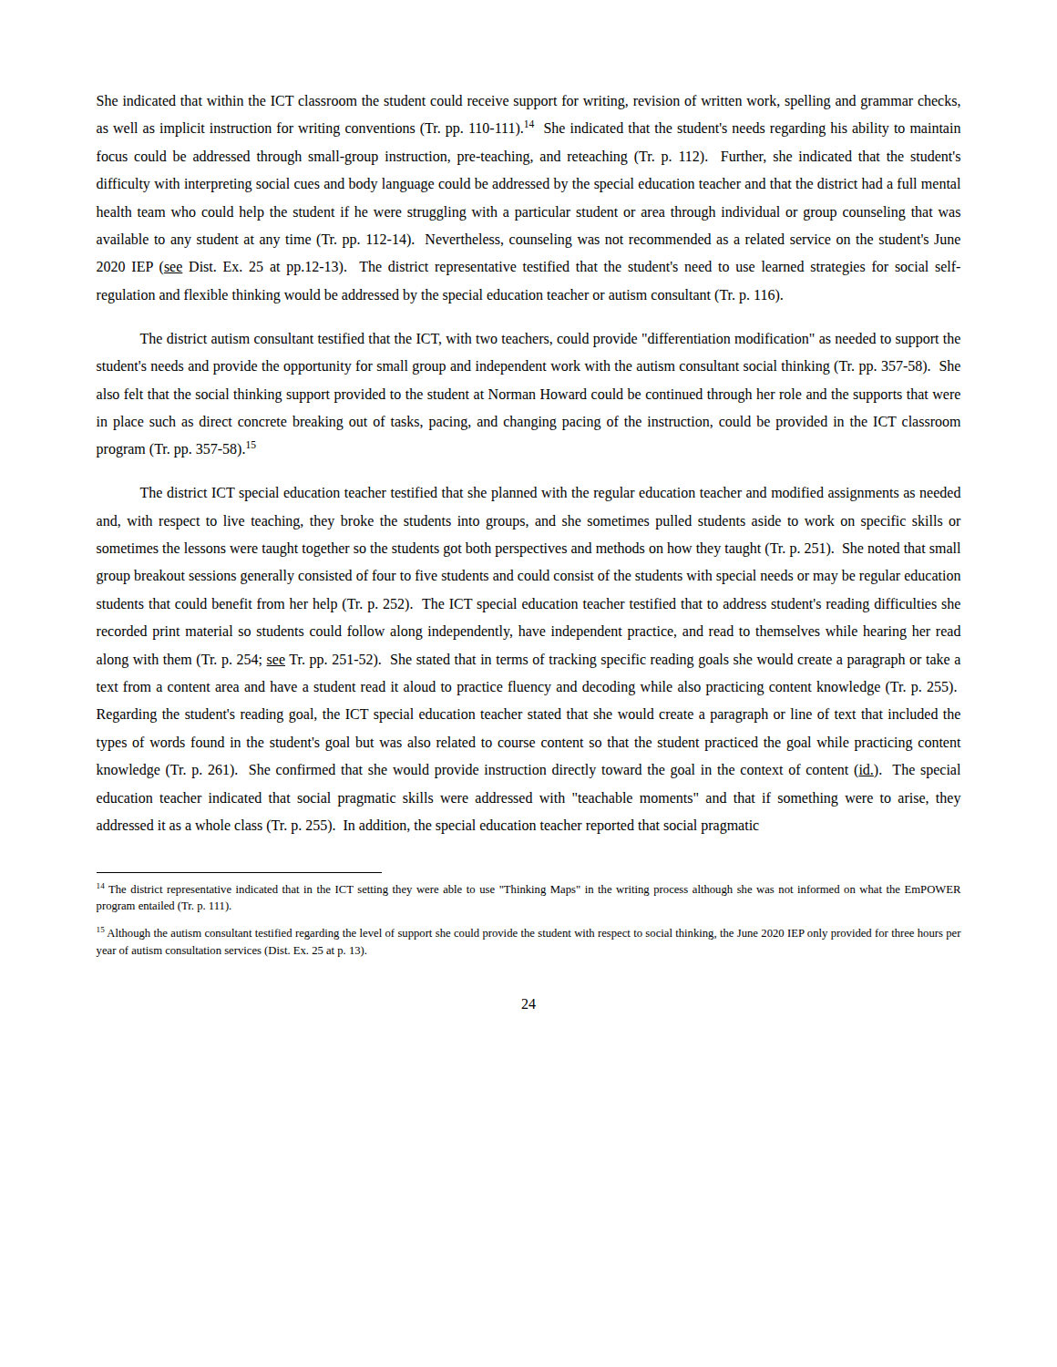She indicated that within the ICT classroom the student could receive support for writing, revision of written work, spelling and grammar checks, as well as implicit instruction for writing conventions (Tr. pp. 110-111).14 She indicated that the student's needs regarding his ability to maintain focus could be addressed through small-group instruction, pre-teaching, and reteaching (Tr. p. 112). Further, she indicated that the student's difficulty with interpreting social cues and body language could be addressed by the special education teacher and that the district had a full mental health team who could help the student if he were struggling with a particular student or area through individual or group counseling that was available to any student at any time (Tr. pp. 112-14). Nevertheless, counseling was not recommended as a related service on the student's June 2020 IEP (see Dist. Ex. 25 at pp.12-13). The district representative testified that the student's need to use learned strategies for social self-regulation and flexible thinking would be addressed by the special education teacher or autism consultant (Tr. p. 116).
The district autism consultant testified that the ICT, with two teachers, could provide "differentiation modification" as needed to support the student's needs and provide the opportunity for small group and independent work with the autism consultant social thinking (Tr. pp. 357-58). She also felt that the social thinking support provided to the student at Norman Howard could be continued through her role and the supports that were in place such as direct concrete breaking out of tasks, pacing, and changing pacing of the instruction, could be provided in the ICT classroom program (Tr. pp. 357-58).15
The district ICT special education teacher testified that she planned with the regular education teacher and modified assignments as needed and, with respect to live teaching, they broke the students into groups, and she sometimes pulled students aside to work on specific skills or sometimes the lessons were taught together so the students got both perspectives and methods on how they taught (Tr. p. 251). She noted that small group breakout sessions generally consisted of four to five students and could consist of the students with special needs or may be regular education students that could benefit from her help (Tr. p. 252). The ICT special education teacher testified that to address student's reading difficulties she recorded print material so students could follow along independently, have independent practice, and read to themselves while hearing her read along with them (Tr. p. 254; see Tr. pp. 251-52). She stated that in terms of tracking specific reading goals she would create a paragraph or take a text from a content area and have a student read it aloud to practice fluency and decoding while also practicing content knowledge (Tr. p. 255). Regarding the student's reading goal, the ICT special education teacher stated that she would create a paragraph or line of text that included the types of words found in the student's goal but was also related to course content so that the student practiced the goal while practicing content knowledge (Tr. p. 261). She confirmed that she would provide instruction directly toward the goal in the context of content (id.). The special education teacher indicated that social pragmatic skills were addressed with "teachable moments" and that if something were to arise, they addressed it as a whole class (Tr. p. 255). In addition, the special education teacher reported that social pragmatic
14 The district representative indicated that in the ICT setting they were able to use "Thinking Maps" in the writing process although she was not informed on what the EmPOWER program entailed (Tr. p. 111).
15 Although the autism consultant testified regarding the level of support she could provide the student with respect to social thinking, the June 2020 IEP only provided for three hours per year of autism consultation services (Dist. Ex. 25 at p. 13).
24